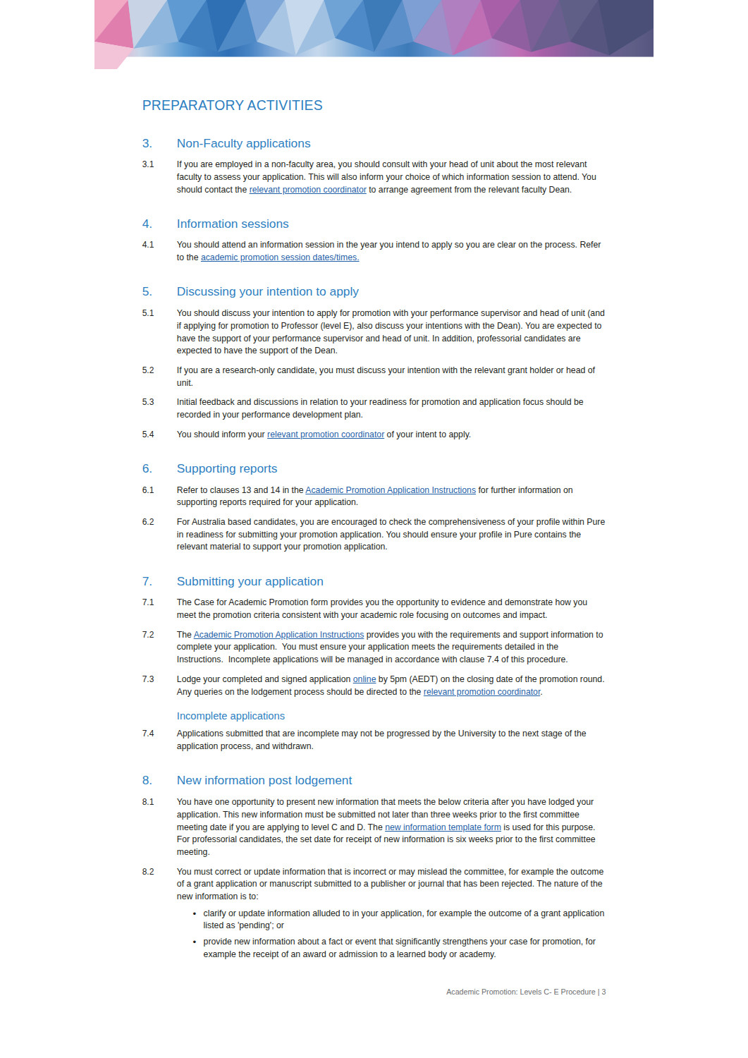PREPARATORY ACTIVITIES
3. Non-Faculty applications
3.1
If you are employed in a non-faculty area, you should consult with your head of unit about the most relevant faculty to assess your application. This will also inform your choice of which information session to attend. You should contact the relevant promotion coordinator to arrange agreement from the relevant faculty Dean.
4. Information sessions
4.1
You should attend an information session in the year you intend to apply so you are clear on the process. Refer to the academic promotion session dates/times.
5. Discussing your intention to apply
5.1
You should discuss your intention to apply for promotion with your performance supervisor and head of unit (and if applying for promotion to Professor (level E), also discuss your intentions with the Dean). You are expected to have the support of your performance supervisor and head of unit. In addition, professorial candidates are expected to have the support of the Dean.
5.2
If you are a research-only candidate, you must discuss your intention with the relevant grant holder or head of unit.
5.3
Initial feedback and discussions in relation to your readiness for promotion and application focus should be recorded in your performance development plan.
5.4
You should inform your relevant promotion coordinator of your intent to apply.
6. Supporting reports
6.1
Refer to clauses 13 and 14 in the Academic Promotion Application Instructions for further information on supporting reports required for your application.
6.2
For Australia based candidates, you are encouraged to check the comprehensiveness of your profile within Pure in readiness for submitting your promotion application. You should ensure your profile in Pure contains the relevant material to support your promotion application.
7. Submitting your application
7.1
The Case for Academic Promotion form provides you the opportunity to evidence and demonstrate how you meet the promotion criteria consistent with your academic role focusing on outcomes and impact.
7.2
The Academic Promotion Application Instructions provides you with the requirements and support information to complete your application. You must ensure your application meets the requirements detailed in the Instructions. Incomplete applications will be managed in accordance with clause 7.4 of this procedure.
7.3
Lodge your completed and signed application online by 5pm (AEDT) on the closing date of the promotion round. Any queries on the lodgement process should be directed to the relevant promotion coordinator.
Incomplete applications
7.4
Applications submitted that are incomplete may not be progressed by the University to the next stage of the application process, and withdrawn.
8. New information post lodgement
8.1
You have one opportunity to present new information that meets the below criteria after you have lodged your application. This new information must be submitted not later than three weeks prior to the first committee meeting date if you are applying to level C and D. The new information template form is used for this purpose. For professorial candidates, the set date for receipt of new information is six weeks prior to the first committee meeting.
8.2
You must correct or update information that is incorrect or may mislead the committee, for example the outcome of a grant application or manuscript submitted to a publisher or journal that has been rejected. The nature of the new information is to:
clarify or update information alluded to in your application, for example the outcome of a grant application listed as 'pending'; or
provide new information about a fact or event that significantly strengthens your case for promotion, for example the receipt of an award or admission to a learned body or academy.
Academic Promotion: Levels C- E Procedure | 3